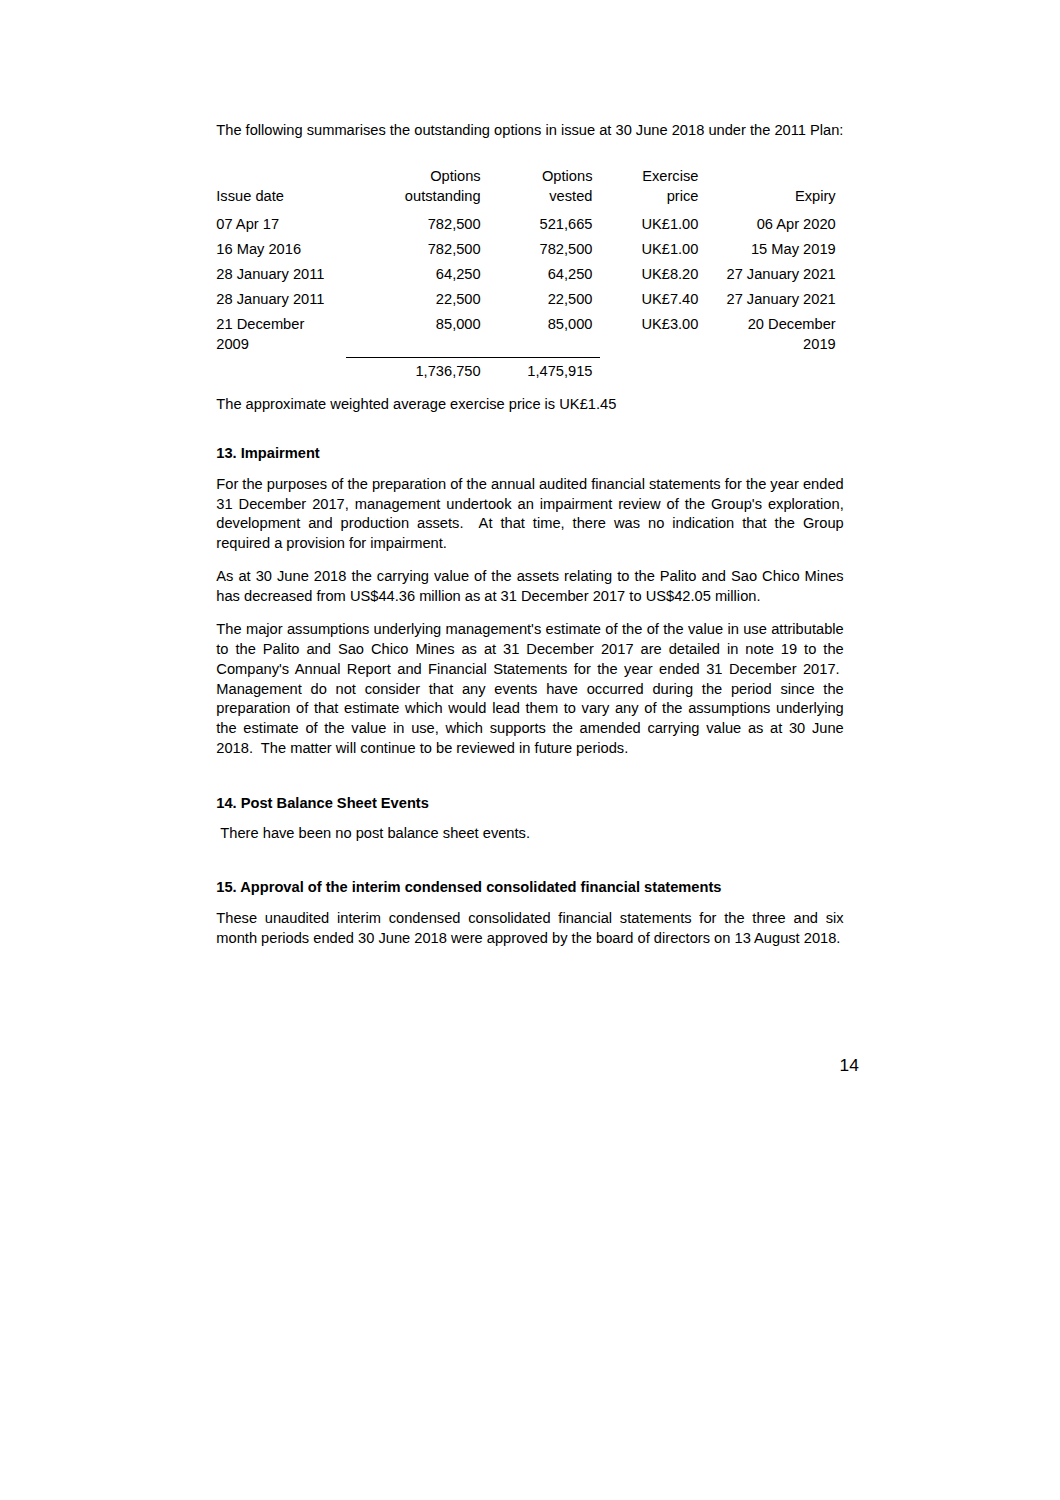The following summarises the outstanding options in issue at 30 June 2018 under the 2011 Plan:
| Issue date | Options outstanding | Options vested | Exercise price | Expiry |
| --- | --- | --- | --- | --- |
| 07 Apr 17 | 782,500 | 521,665 | UK£1.00 | 06 Apr 2020 |
| 16 May 2016 | 782,500 | 782,500 | UK£1.00 | 15 May 2019 |
| 28 January 2011 | 64,250 | 64,250 | UK£8.20 | 27 January 2021 |
| 28 January 2011 | 22,500 | 22,500 | UK£7.40 | 27 January 2021 |
| 21 December 2009 | 85,000 | 85,000 | UK£3.00 | 20 December 2019 |
| | 1,736,750 | 1,475,915 | | |
The approximate weighted average exercise price is UK£1.45
13. Impairment
For the purposes of the preparation of the annual audited financial statements for the year ended 31 December 2017, management undertook an impairment review of the Group's exploration, development and production assets. At that time, there was no indication that the Group required a provision for impairment.
As at 30 June 2018 the carrying value of the assets relating to the Palito and Sao Chico Mines has decreased from US$44.36 million as at 31 December 2017 to US$42.05 million.
The major assumptions underlying management's estimate of the of the value in use attributable to the Palito and Sao Chico Mines as at 31 December 2017 are detailed in note 19 to the Company's Annual Report and Financial Statements for the year ended 31 December 2017. Management do not consider that any events have occurred during the period since the preparation of that estimate which would lead them to vary any of the assumptions underlying the estimate of the value in use, which supports the amended carrying value as at 30 June 2018. The matter will continue to be reviewed in future periods.
14. Post Balance Sheet Events
There have been no post balance sheet events.
15. Approval of the interim condensed consolidated financial statements
These unaudited interim condensed consolidated financial statements for the three and six month periods ended 30 June 2018 were approved by the board of directors on 13 August 2018.
14